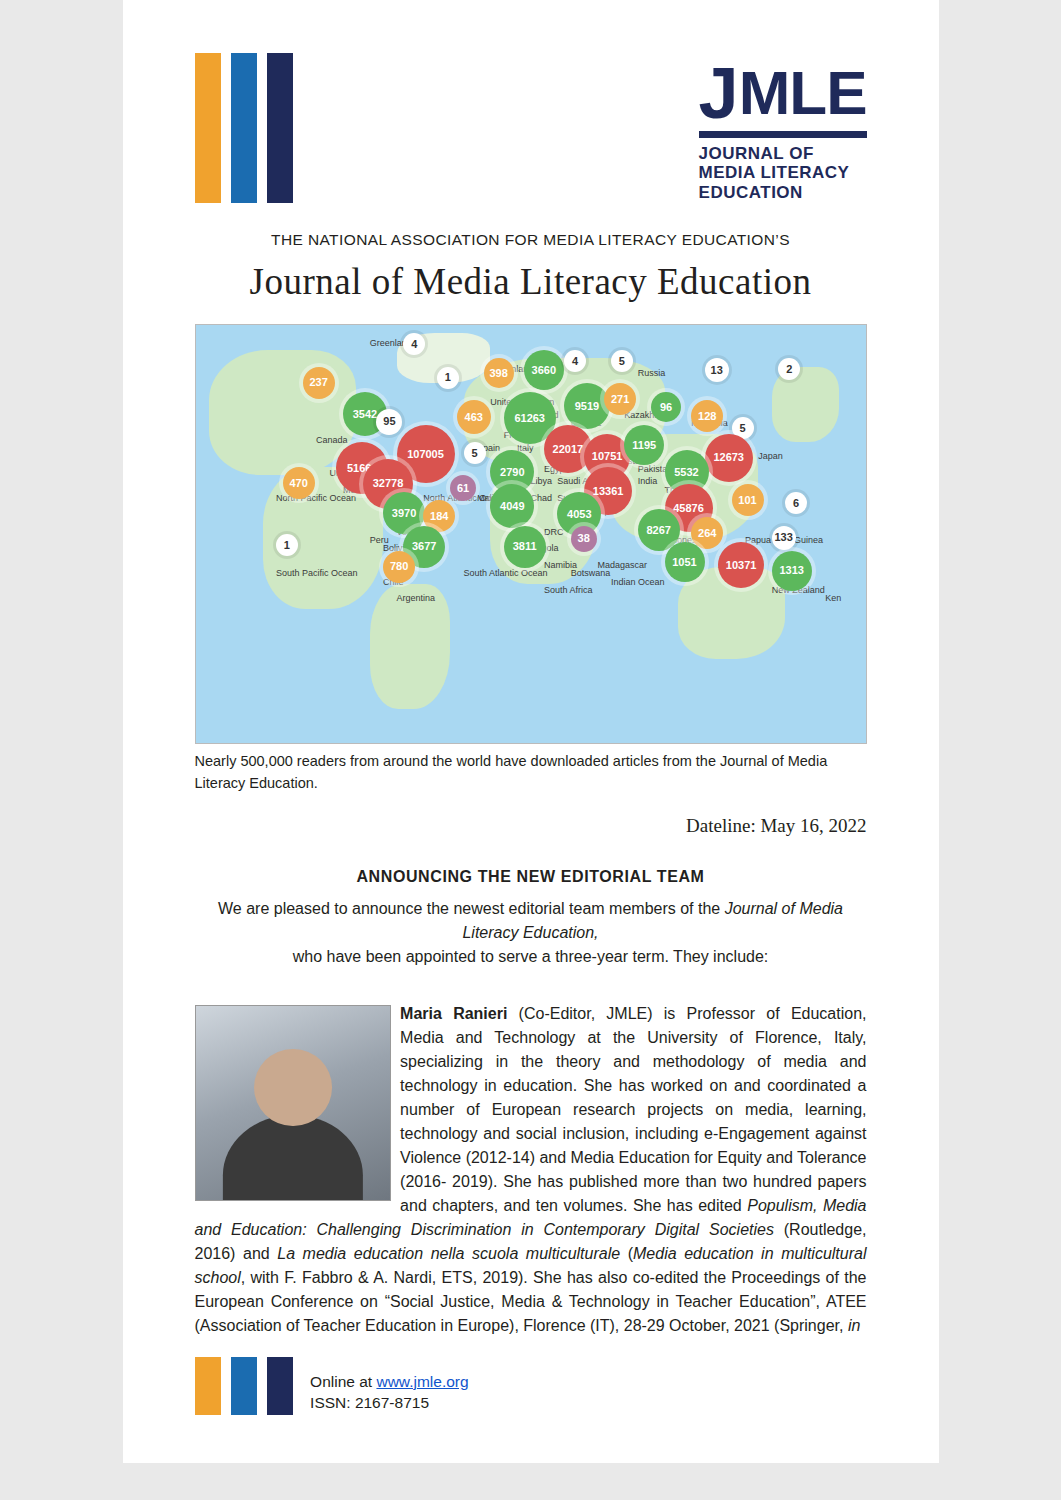JMLE
Journal of
Media Literacy
Education
The National Association for Media Literacy Education’s
Journal of Media Literacy Education
Greenland Finland Russia United Kingdom Poland Ukraine Kazakhstan Mongolia France Italy Spain Iran Afghanistan Pakistan China Japan Thailand India Egypt Saudi Arabia Algeria Libya Mali Niger Chad Sudan Ethiopia DRC Angola Namibia Botswana Madagascar South Africa Indonesia Papua New Guinea Australia New Zealand Indian Ocean South Atlantic Ocean South Pacific Ocean North Pacific Ocean North Atlantic Ocean Mexico United States Canada Venezuela Brazil Bolivia Peru Chile Argentina Ken 4 1 398 3660 4 5 13 2 237 3542 95 463 61263 9519 271 96 128 107005 51664 32778 5 22017 10751 1195 5 12673 2790 5532 470 61 13361 4049 4053 3970 184 45876 101 6 8267 264 3677 3811 38 133 1051 10371 1313 780 1
Nearly 500,000 readers from around the world have downloaded articles from the Journal of Media Literacy Education.
Dateline: May 16, 2022
Announcing the New Editorial Team
We are pleased to announce the newest editorial team members of the Journal of Media Literacy Education,
who have been appointed to serve a three-year term. They include:
Maria Ranieri (Co-Editor, JMLE) is Professor of Education, Media and Technology at the University of Florence, Italy, specializing in the theory and methodology of media and technology in education. She has worked on and coordinated a number of European research projects on media, learning, technology and social inclusion, including e-Engagement against Violence (2012-14) and Media Education for Equity and Tolerance (2016- 2019). She has published more than two hundred papers and chapters, and ten volumes. She has edited Populism, Media and Education: Challenging Discrimination in Contemporary Digital Societies (Routledge, 2016) and La media education nella scuola multiculturale (Media education in multicultural school, with F. Fabbro & A. Nardi, ETS, 2019). She has also co-edited the Proceedings of the European Conference on “Social Justice, Media & Technology in Teacher Education”, ATEE (Association of Teacher Education in Europe), Florence (IT), 28-29 October, 2021 (Springer, in
Online at www.jmle.org
ISSN: 2167-8715